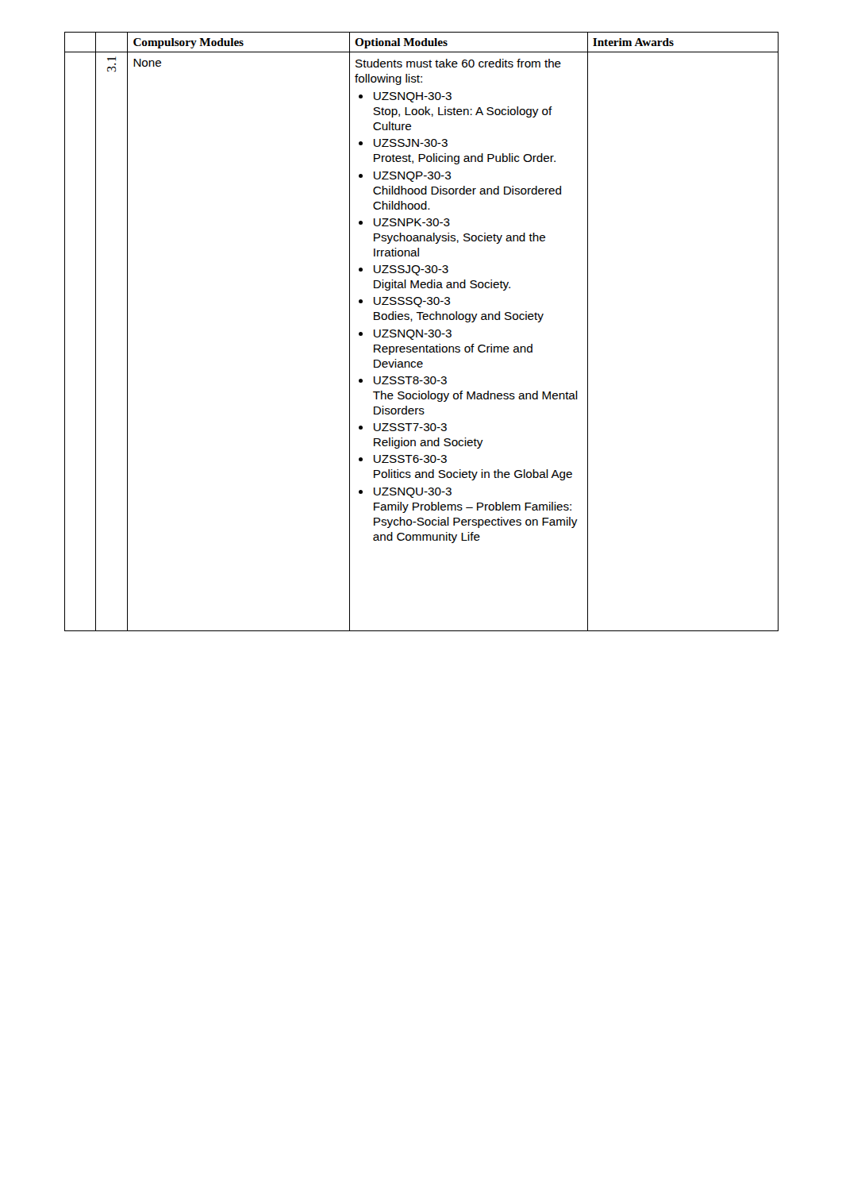| | | Compulsory Modules | Optional Modules | Interim Awards |
| --- | --- | --- | --- | --- |
| | 3.1 | None | Students must take 60 credits from the following list: UZSNQH-30-3 Stop, Look, Listen: A Sociology of Culture UZSSJN-30-3 Protest, Policing and Public Order. UZSNQP-30-3 Childhood Disorder and Disordered Childhood. UZSNPK-30-3 Psychoanalysis, Society and the Irrational UZSSJQ-30-3 Digital Media and Society. UZSSSQ-30-3 Bodies, Technology and Society UZSNQN-30-3 Representations of Crime and Deviance UZSST8-30-3 The Sociology of Madness and Mental Disorders UZSST7-30-3 Religion and Society UZSST6-30-3 Politics and Society in the Global Age UZSNQU-30-3 Family Problems – Problem Families: Psycho-Social Perspectives on Family and Community Life | |